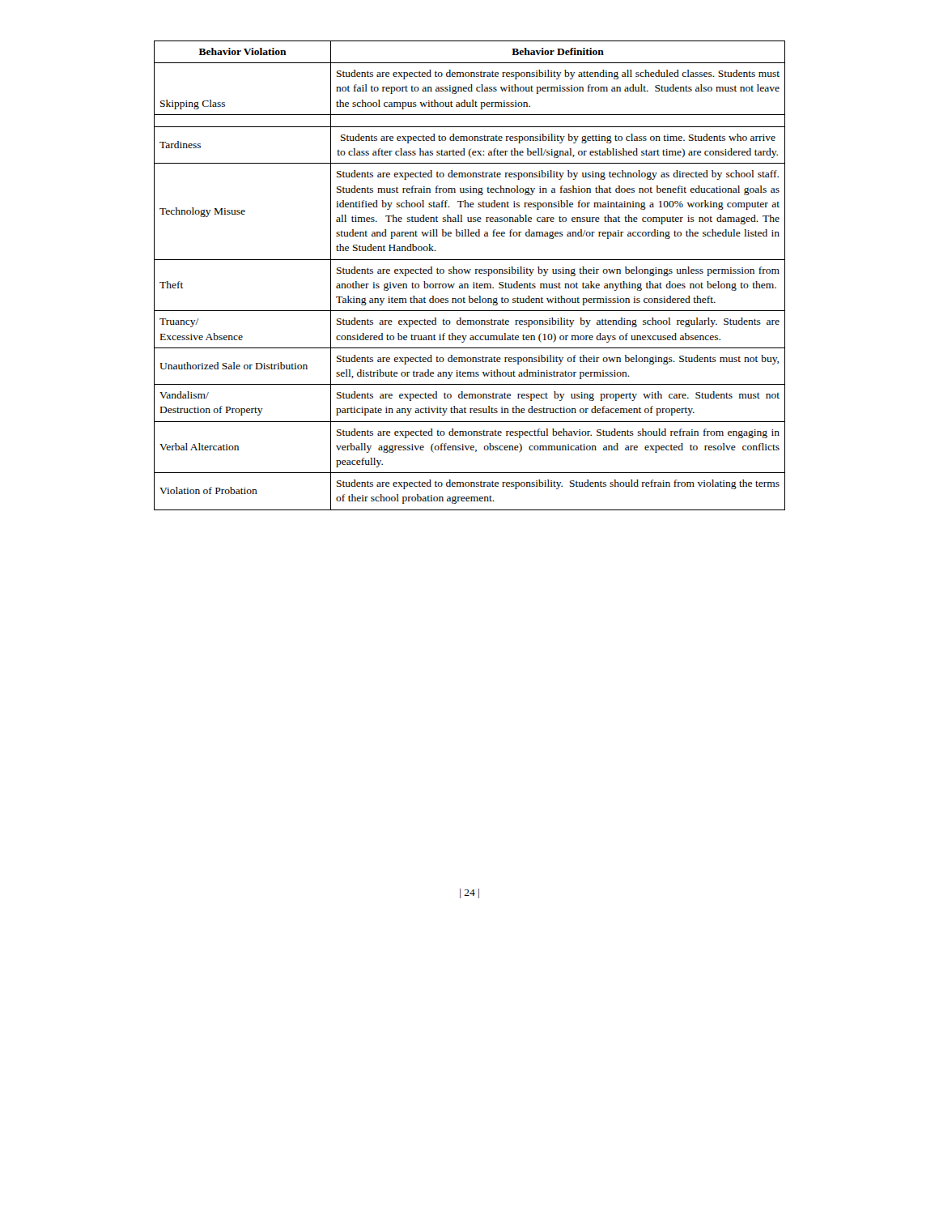| Behavior Violation | Behavior Definition |
| --- | --- |
| Skipping Class | Students are expected to demonstrate responsibility by attending all scheduled classes. Students must not fail to report to an assigned class without permission from an adult. Students also must not leave the school campus without adult permission. |
| Tardiness | Students are expected to demonstrate responsibility by getting to class on time. Students who arrive to class after class has started (ex: after the bell/signal, or established start time) are considered tardy. |
| Technology Misuse | Students are expected to demonstrate responsibility by using technology as directed by school staff. Students must refrain from using technology in a fashion that does not benefit educational goals as identified by school staff. The student is responsible for maintaining a 100% working computer at all times. The student shall use reasonable care to ensure that the computer is not damaged. The student and parent will be billed a fee for damages and/or repair according to the schedule listed in the Student Handbook. |
| Theft | Students are expected to show responsibility by using their own belongings unless permission from another is given to borrow an item. Students must not take anything that does not belong to them. Taking any item that does not belong to student without permission is considered theft. |
| Truancy/ Excessive Absence | Students are expected to demonstrate responsibility by attending school regularly. Students are considered to be truant if they accumulate ten (10) or more days of unexcused absences. |
| Unauthorized Sale or Distribution | Students are expected to demonstrate responsibility of their own belongings. Students must not buy, sell, distribute or trade any items without administrator permission. |
| Vandalism/ Destruction of Property | Students are expected to demonstrate respect by using property with care. Students must not participate in any activity that results in the destruction or defacement of property. |
| Verbal Altercation | Students are expected to demonstrate respectful behavior. Students should refrain from engaging in verbally aggressive (offensive, obscene) communication and are expected to resolve conflicts peacefully. |
| Violation of Probation | Students are expected to demonstrate responsibility. Students should refrain from violating the terms of their school probation agreement. |
| 24 |